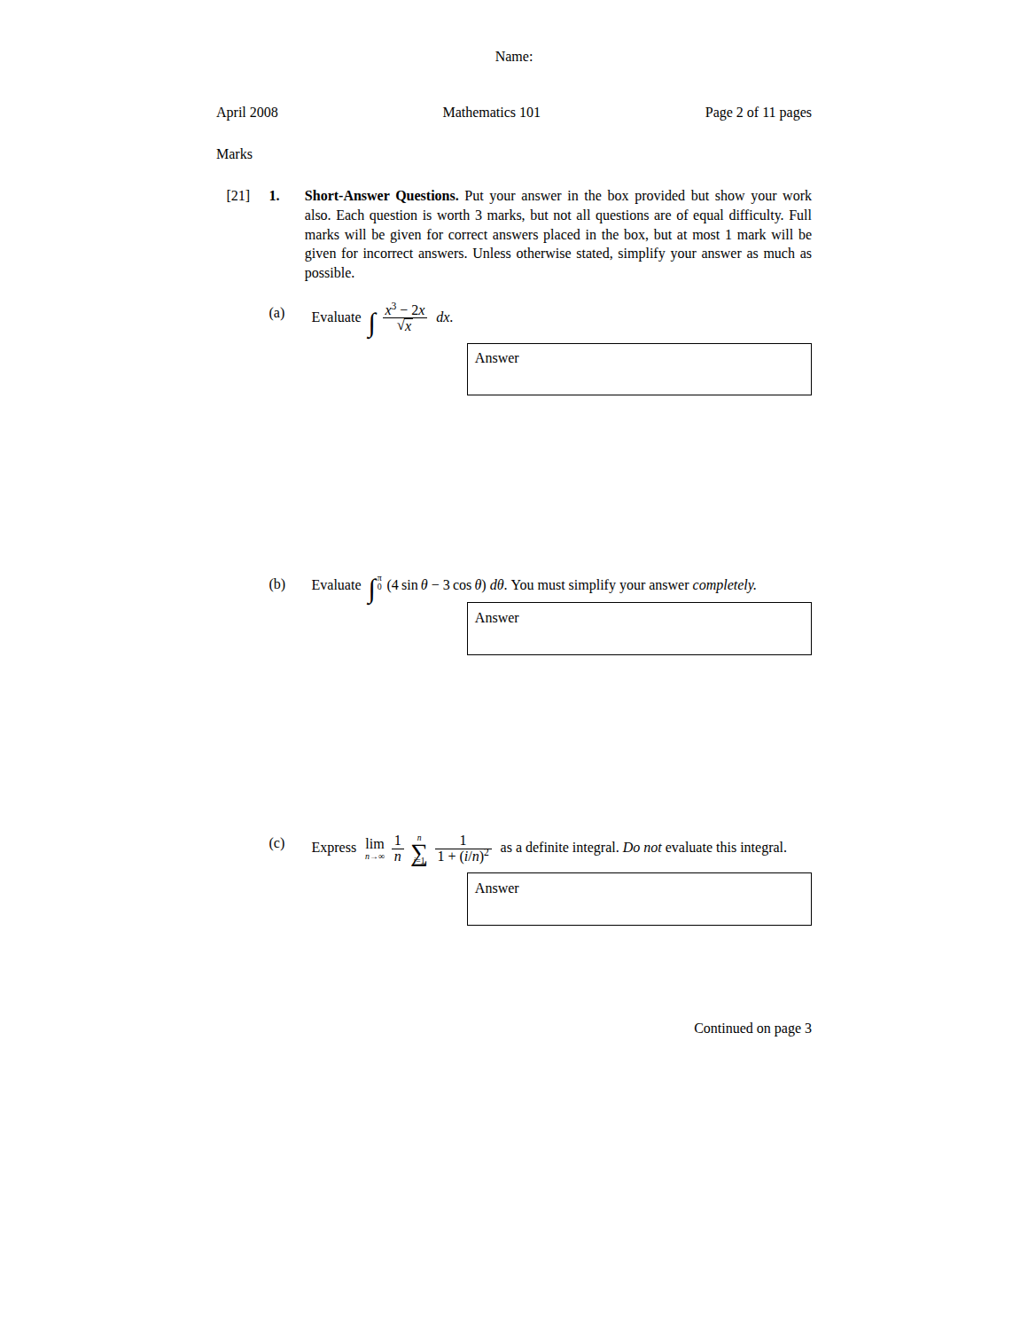Name:
April 2008
Mathematics 101
Page 2 of 11 pages
Marks
[21]
1.
Short-Answer Questions. Put your answer in the box provided but show your work also. Each question is worth 3 marks, but not all questions are of equal difficulty. Full marks will be given for correct answers placed in the box, but at most 1 mark will be given for incorrect answers. Unless otherwise stated, simplify your answer as much as possible.
(a)
Evaluate ∫ x3 − 2x x dx.
Answer
(b)
Evaluate ∫π 0 (4 sin θ − 3 cos θ) dθ. You must simplify your answer completely.
Answer
(c)
Express lim n→∞ 1 n n∑i=1 1 1 + (i/n)2 as a definite integral. Do not evaluate this integral.
Answer
Continued on page 3